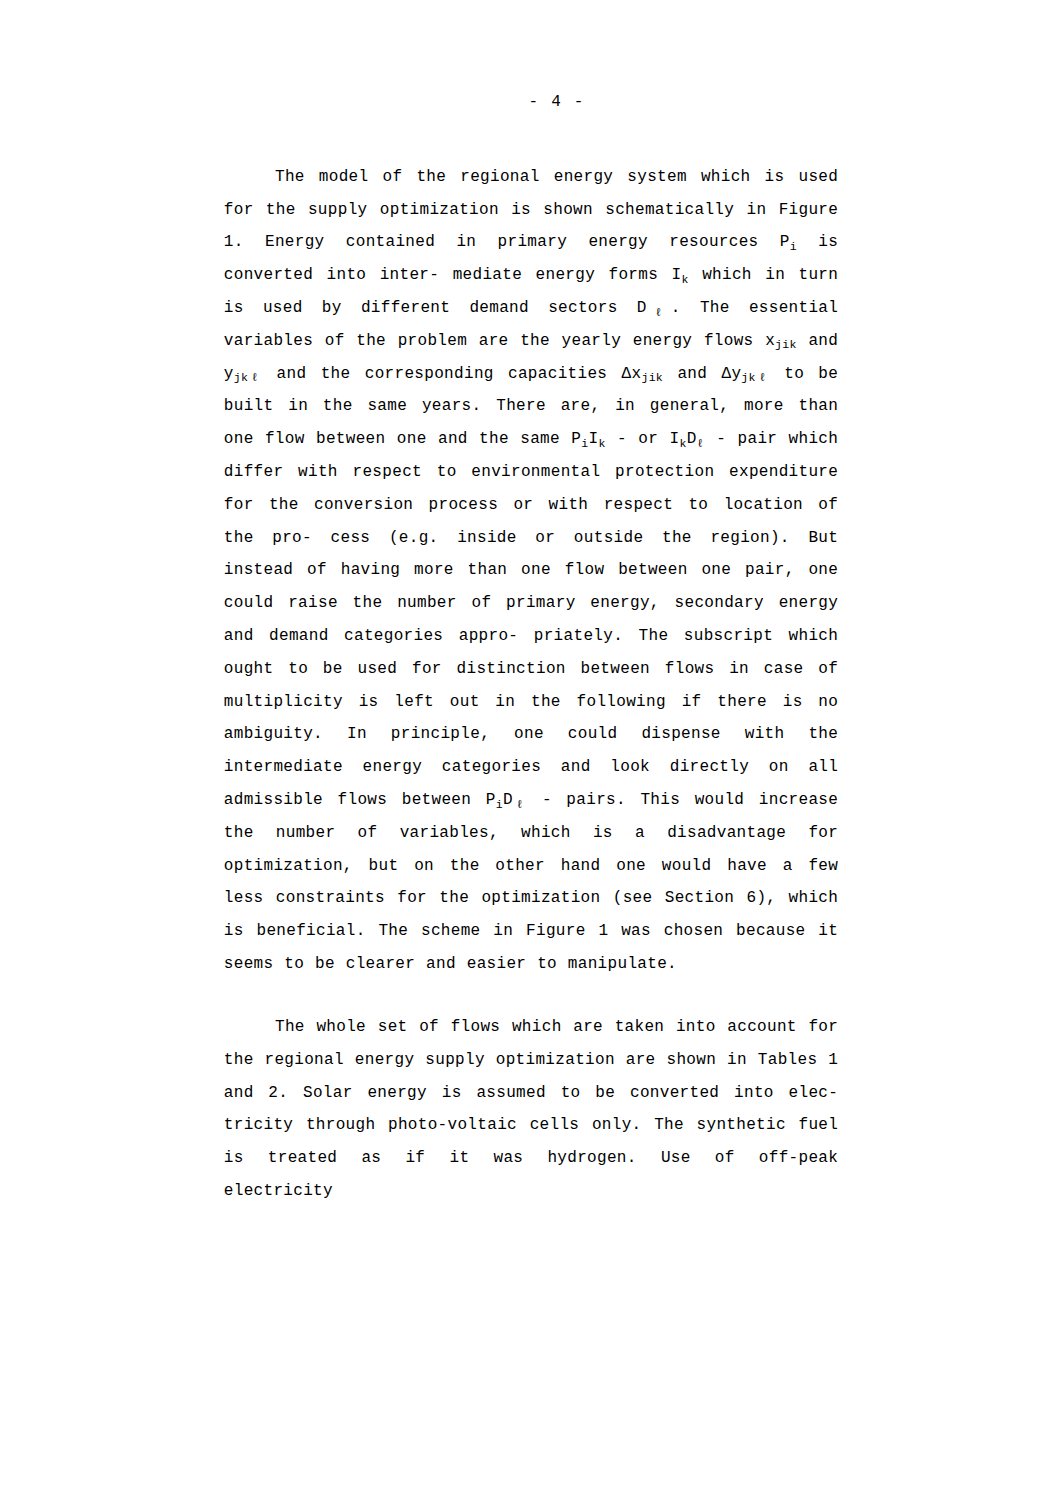- 4 -
The model of the regional energy system which is used for the supply optimization is shown schematically in Figure 1. Energy contained in primary energy resources Pi is converted into inter- mediate energy forms Ik which in turn is used by different demand sectors Dℓ. The essential variables of the problem are the yearly energy flows xjik and yjkℓ and the corresponding capacities Δxjik and Δyjkℓ to be built in the same years. There are, in general, more than one flow between one and the same PiIk - or IkDℓ - pair which differ with respect to environmental protection expenditure for the conversion process or with respect to location of the pro- cess (e.g. inside or outside the region). But instead of having more than one flow between one pair, one could raise the number of primary energy, secondary energy and demand categories appro- priately. The subscript which ought to be used for distinction between flows in case of multiplicity is left out in the following if there is no ambiguity. In principle, one could dispense with the intermediate energy categories and look directly on all admissible flows between PiDℓ - pairs. This would increase the number of variables, which is a disadvantage for optimization, but on the other hand one would have a few less constraints for the optimization (see Section 6), which is beneficial. The scheme in Figure 1 was chosen because it seems to be clearer and easier to manipulate.
The whole set of flows which are taken into account for the regional energy supply optimization are shown in Tables 1 and 2. Solar energy is assumed to be converted into elec- tricity through photo-voltaic cells only. The synthetic fuel is treated as if it was hydrogen. Use of off-peak electricity